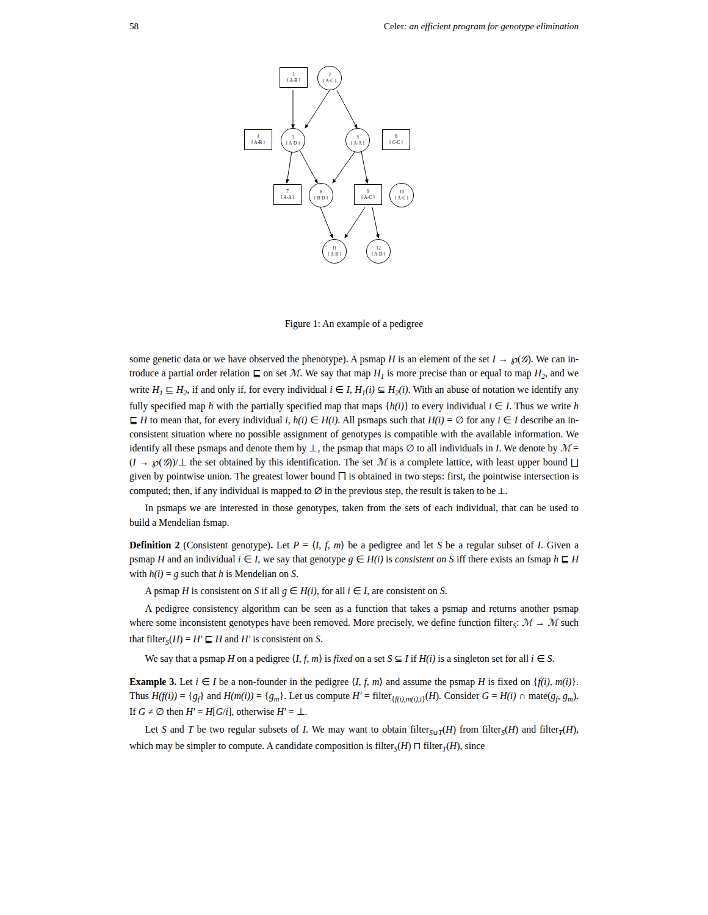58 Celer: an efficient program for genotype elimination
1{ A-B }
2{ A-C }
4{ A-B }
3{ A-D }
5{ A-A }
6{ C-C }
7{ A-A }
8{ B-D }
9{ A-C }
10{ A-C }
11{ A-B }
12{ A-D }
Figure 1: An example of a pedigree
some genetic data or we have observed the phenotype). A psmap H is an element of the set I → ℘(𝒢). We can introduce a partial order relation ⊑ on set ℳ. We say that map H1 is more precise than or equal to map H2, and we write H1 ⊑ H2, if and only if, for every individual i ∈ I, H1(i) ⊆ H2(i). With an abuse of notation we identify any fully specified map h with the partially specified map that maps {h(i)} to every individual i ∈ I. Thus we write h ⊑ H to mean that, for every individual i, h(i) ∈ H(i). All psmaps such that H(i) = ∅ for any i ∈ I describe an inconsistent situation where no possible assignment of genotypes is compatible with the available information. We identify all these psmaps and denote them by ⊥, the psmap that maps ∅ to all individuals in I. We denote by ℳ = (I → ℘(𝒢))/⊥ the set obtained by this identification. The set ℳ is a complete lattice, with least upper bound ⨆ given by pointwise union. The greatest lower bound ⨅ is obtained in two steps: first, the pointwise intersection is computed; then, if any individual is mapped to ∅ in the previous step, the result is taken to be ⊥.
In psmaps we are interested in those genotypes, taken from the sets of each individual, that can be used to build a Mendelian fsmap.
Definition 2 (Consistent genotype). Let P = ⟨I, f, m⟩ be a pedigree and let S be a regular subset of I. Given a psmap H and an individual i ∈ I, we say that genotype g ∈ H(i) is consistent on S iff there exists an fsmap h ⊑ H with h(i) = g such that h is Mendelian on S.
A psmap H is consistent on S if all g ∈ H(i), for all i ∈ I, are consistent on S.
A pedigree consistency algorithm can be seen as a function that takes a psmap and returns another psmap where some inconsistent genotypes have been removed. More precisely, we define function filterS: ℳ → ℳ such that filterS(H) = H′ ⊑ H and H′ is consistent on S.
We say that a psmap H on a pedigree ⟨I, f, m⟩ is fixed on a set S ⊆ I if H(i) is a singleton set for all i ∈ S.
Example 3. Let i ∈ I be a non-founder in the pedigree ⟨I, f, m⟩ and assume the psmap H is fixed on {f(i), m(i)}. Thus H(f(i)) = {gf} and H(m(i)) = {gm}. Let us compute H′ = filter{f(i),m(i),i}(H). Consider G = H(i) ∩ mate(gf, gm). If G ≠ ∅ then H′ = H[G/i], otherwise H′ = ⊥.
Let S and T be two regular subsets of I. We may want to obtain filterS∪T(H) from filterS(H) and filterT(H), which may be simpler to compute. A candidate composition is filterS(H) ⊓ filterT(H), since